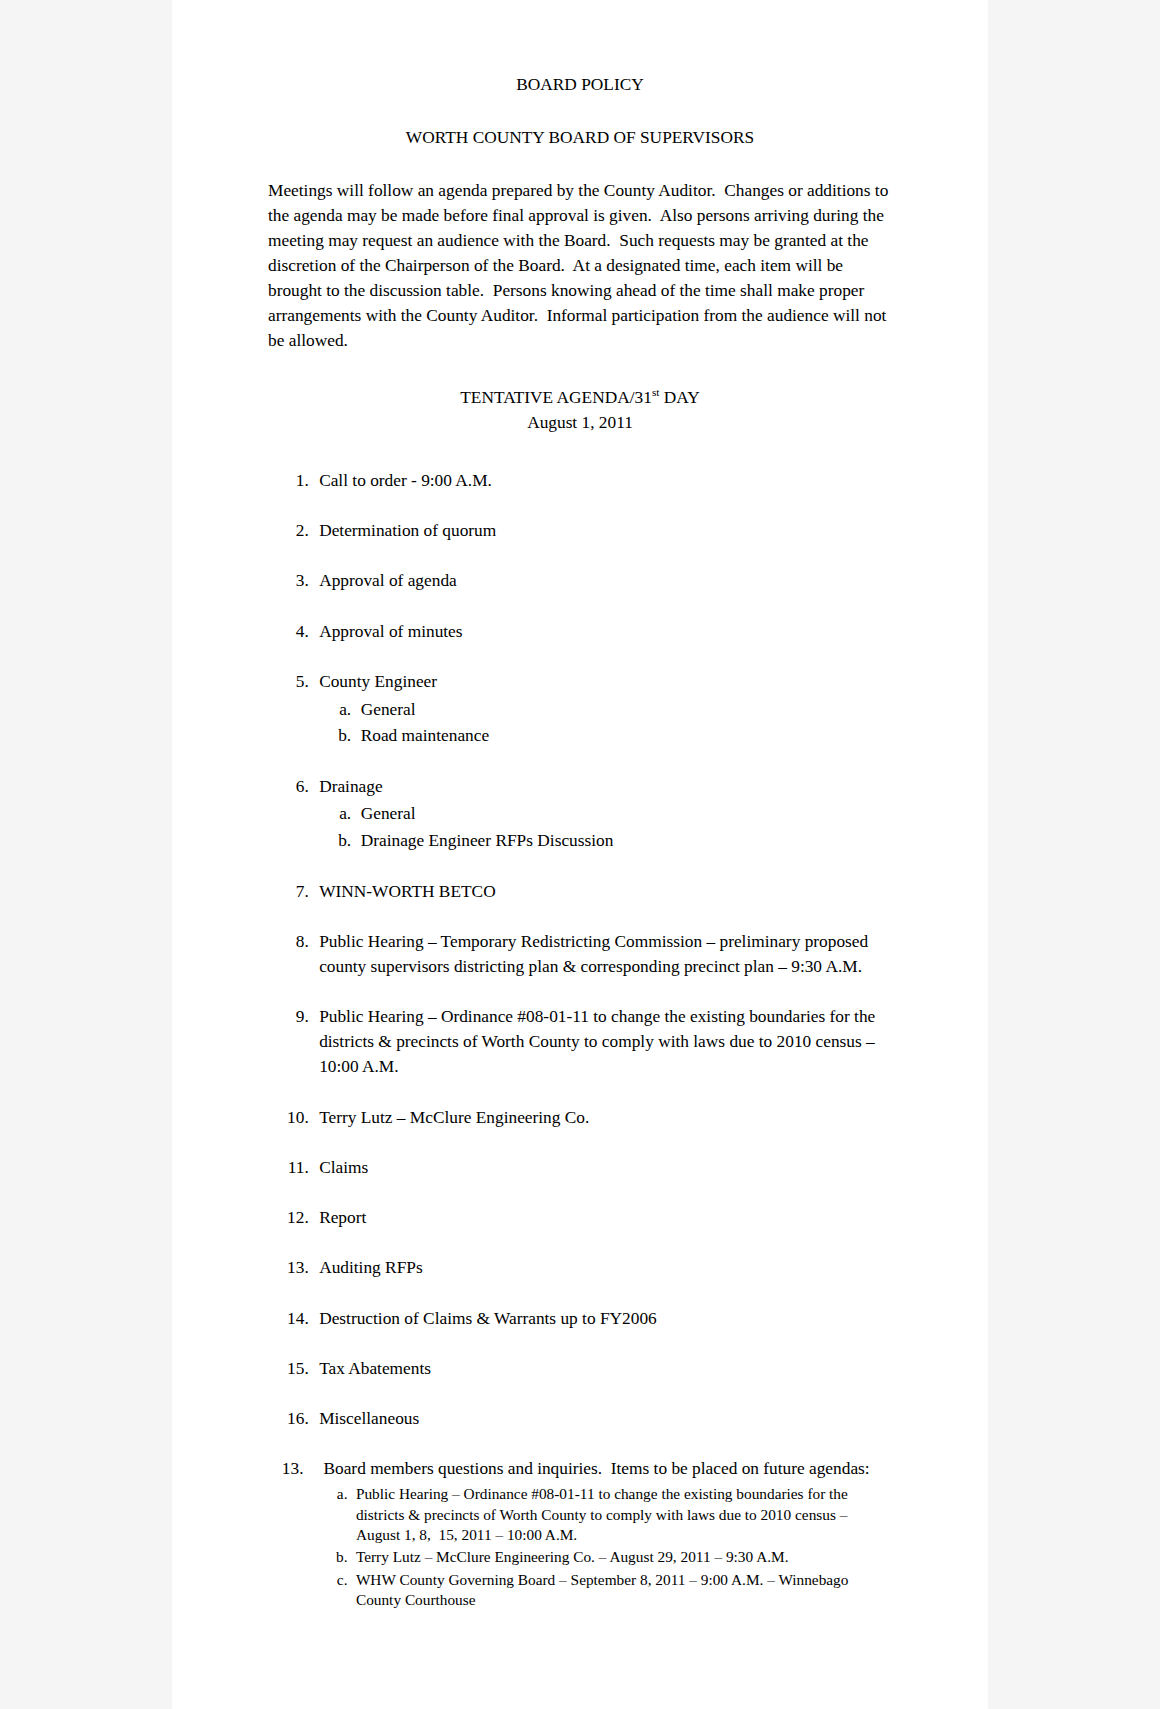BOARD POLICY
WORTH COUNTY BOARD OF SUPERVISORS
Meetings will follow an agenda prepared by the County Auditor. Changes or additions to the agenda may be made before final approval is given. Also persons arriving during the meeting may request an audience with the Board. Such requests may be granted at the discretion of the Chairperson of the Board. At a designated time, each item will be brought to the discussion table. Persons knowing ahead of the time shall make proper arrangements with the County Auditor. Informal participation from the audience will not be allowed.
TENTATIVE AGENDA/31st DAY
August 1, 2011
Call to order - 9:00 A.M.
Determination of quorum
Approval of agenda
Approval of minutes
County Engineer
General
Road maintenance
Drainage
General
Drainage Engineer RFPs Discussion
WINN-WORTH BETCO
Public Hearing – Temporary Redistricting Commission – preliminary proposed county supervisors districting plan & corresponding precinct plan – 9:30 A.M.
Public Hearing – Ordinance #08-01-11 to change the existing boundaries for the districts & precincts of Worth County to comply with laws due to 2010 census – 10:00 A.M.
Terry Lutz – McClure Engineering Co.
Claims
Report
Auditing RFPs
Destruction of Claims & Warrants up to FY2006
Tax Abatements
Miscellaneous
13. Board members questions and inquiries. Items to be placed on future agendas:
Public Hearing – Ordinance #08-01-11 to change the existing boundaries for the districts & precincts of Worth County to comply with laws due to 2010 census – August 1, 8, 15, 2011 – 10:00 A.M.
Terry Lutz – McClure Engineering Co. – August 29, 2011 – 9:30 A.M.
WHW County Governing Board – September 8, 2011 – 9:00 A.M. – Winnebago County Courthouse